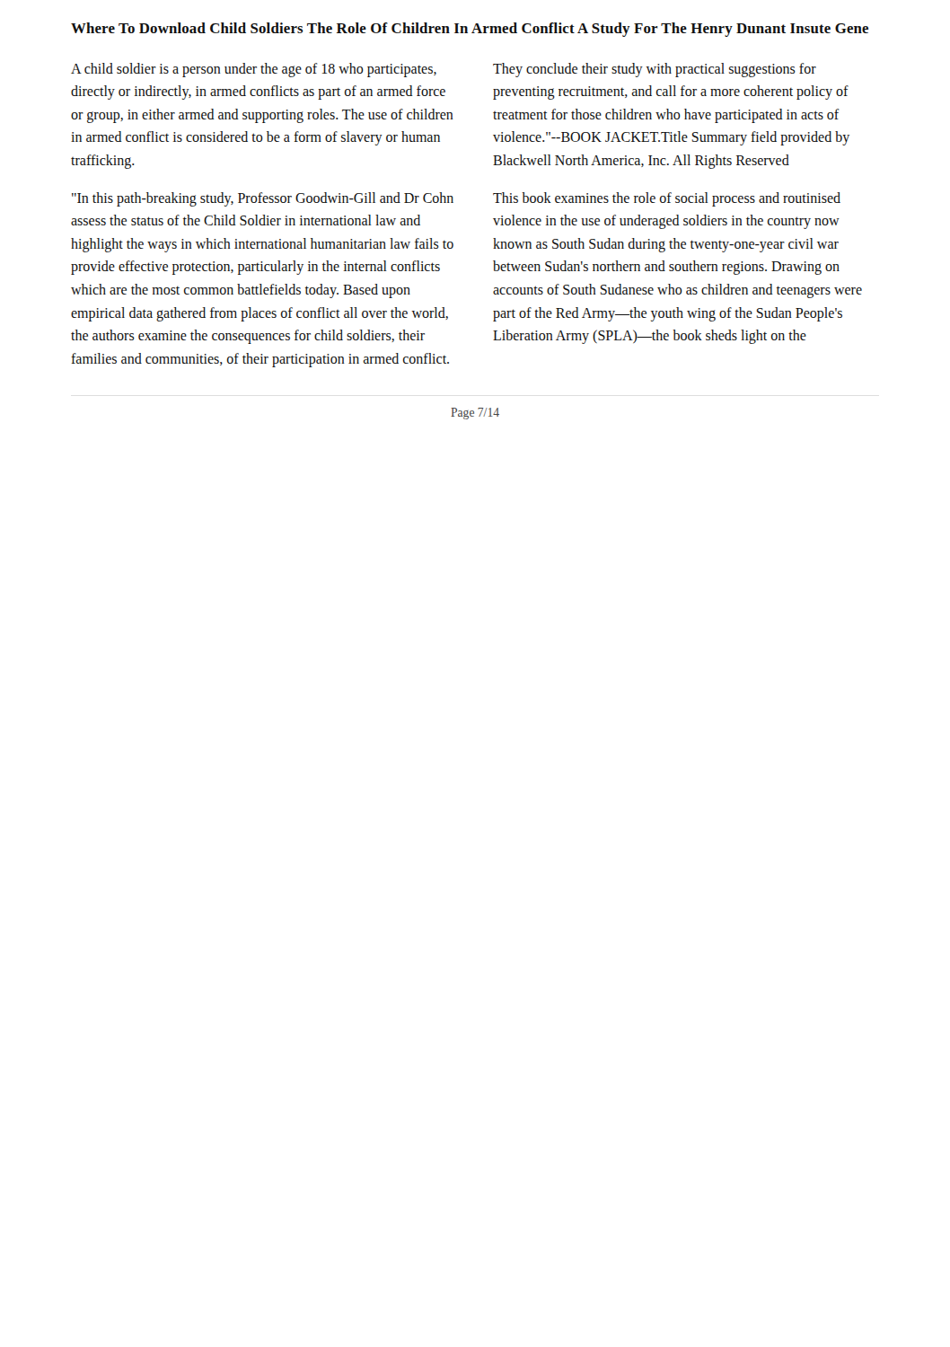Where To Download Child Soldiers The Role Of Children In Armed Conflict A Study For The Henry Dunant Insute Gene
A child soldier is a person under the age of 18 who participates, directly or indirectly, in armed conflicts as part of an armed force or group, in either armed and supporting roles. The use of children in armed conflict is considered to be a form of slavery or human trafficking.
"In this path-breaking study, Professor Goodwin-Gill and Dr Cohn assess the status of the Child Soldier in international law and highlight the ways in which international humanitarian law fails to provide effective protection, particularly in the internal conflicts which are the most common battlefields today. Based upon empirical data gathered from places of conflict all over the world, the authors examine the consequences for child soldiers, their families and communities, of their participation in armed conflict. They conclude their study with practical suggestions for preventing recruitment, and call for a more coherent policy of treatment for those children who have participated in acts of violence."--BOOK JACKET.Title Summary field provided by Blackwell North America, Inc. All Rights Reserved
This book examines the role of social process and routinised violence in the use of underaged soldiers in the country now known as South Sudan during the twenty-one-year civil war between Sudan's northern and southern regions. Drawing on accounts of South Sudanese who as children and teenagers were part of the Red Army—the youth wing of the Sudan People's Liberation Army (SPLA)—the book sheds light on the
Page 7/14